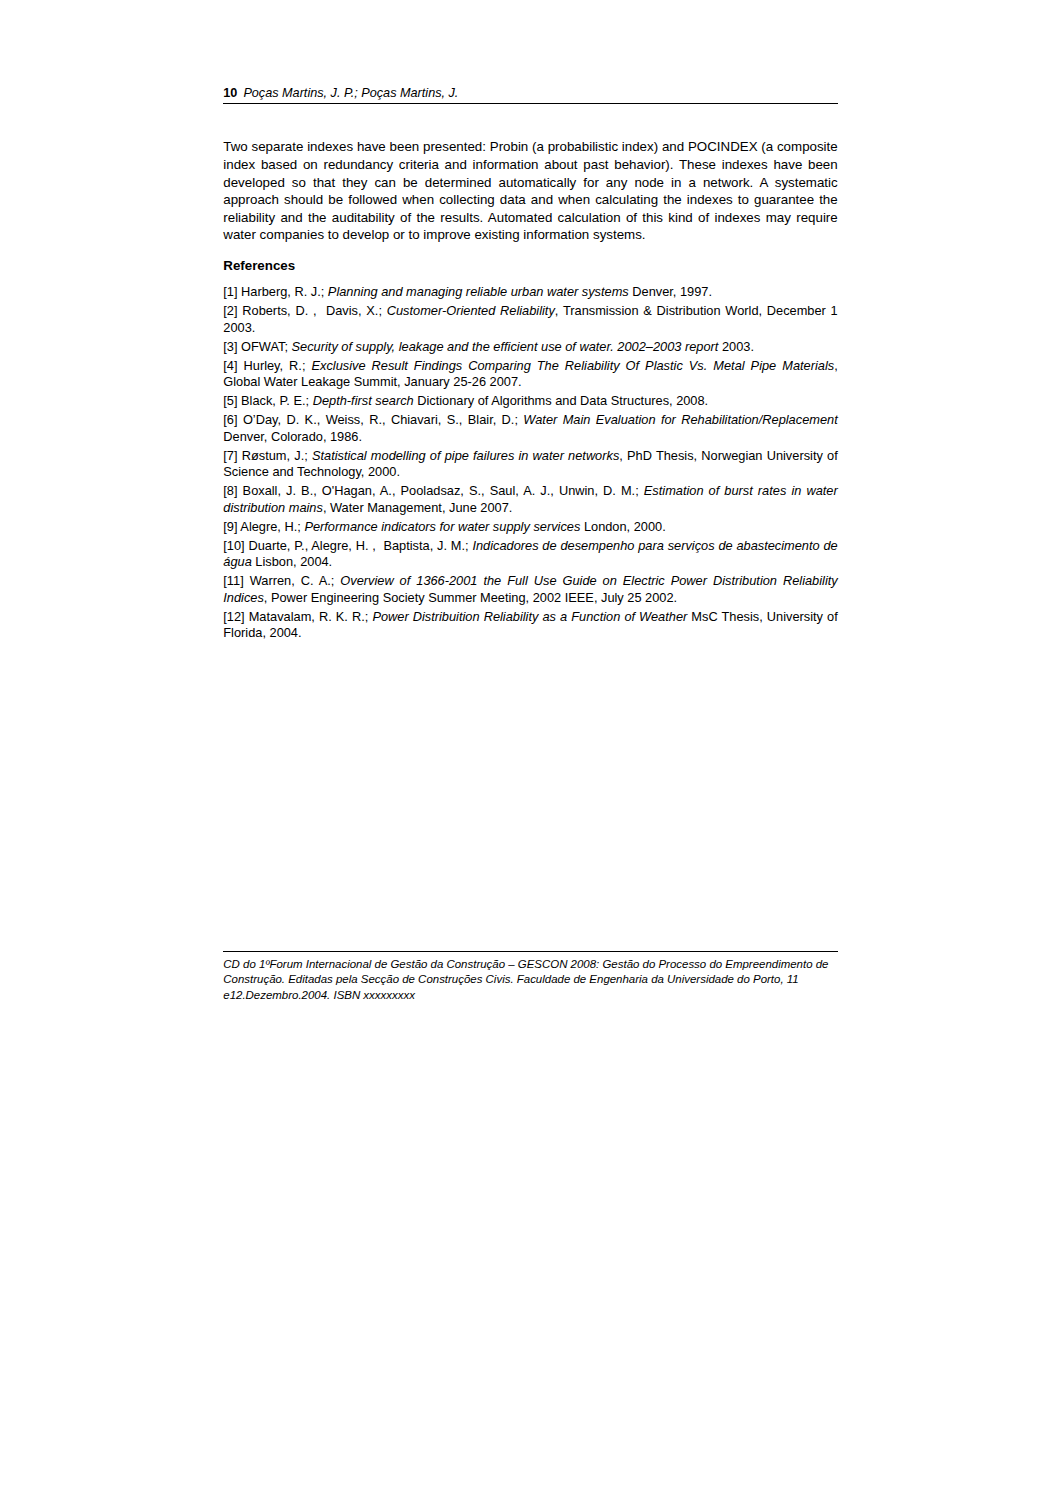10 Poças Martins, J. P.; Poças Martins, J.
Two separate indexes have been presented: Probin (a probabilistic index) and POCINDEX (a composite index based on redundancy criteria and information about past behavior). These indexes have been developed so that they can be determined automatically for any node in a network. A systematic approach should be followed when collecting data and when calculating the indexes to guarantee the reliability and the auditability of the results. Automated calculation of this kind of indexes may require water companies to develop or to improve existing information systems.
References
[1] Harberg, R. J.; Planning and managing reliable urban water systems Denver, 1997.
[2] Roberts, D. , Davis, X.; Customer-Oriented Reliability, Transmission & Distribution World, December 1 2003.
[3] OFWAT; Security of supply, leakage and the efficient use of water. 2002–2003 report 2003.
[4] Hurley, R.; Exclusive Result Findings Comparing The Reliability Of Plastic Vs. Metal Pipe Materials, Global Water Leakage Summit, January 25-26 2007.
[5] Black, P. E.; Depth-first search Dictionary of Algorithms and Data Structures, 2008.
[6] O’Day, D. K., Weiss, R., Chiavari, S., Blair, D.; Water Main Evaluation for Rehabilitation/Replacement Denver, Colorado, 1986.
[7] Røstum, J.; Statistical modelling of pipe failures in water networks, PhD Thesis, Norwegian University of Science and Technology, 2000.
[8] Boxall, J. B., O'Hagan, A., Pooladsaz, S., Saul, A. J., Unwin, D. M.; Estimation of burst rates in water distribution mains, Water Management, June 2007.
[9] Alegre, H.; Performance indicators for water supply services London, 2000.
[10] Duarte, P., Alegre, H. , Baptista, J. M.; Indicadores de desempenho para serviços de abastecimento de água Lisbon, 2004.
[11] Warren, C. A.; Overview of 1366-2001 the Full Use Guide on Electric Power Distribution Reliability Indices, Power Engineering Society Summer Meeting, 2002 IEEE, July 25 2002.
[12] Matavalam, R. K. R.; Power Distribuition Reliability as a Function of Weather MsC Thesis, University of Florida, 2004.
CD do 1ºForum Internacional de Gestão da Construção – GESCON 2008: Gestão do Processo do Empreendimento de Construção. Editadas pela Secção de Construções Civis. Faculdade de Engenharia da Universidade do Porto, 11 e12.Dezembro.2004. ISBN xxxxxxxxx